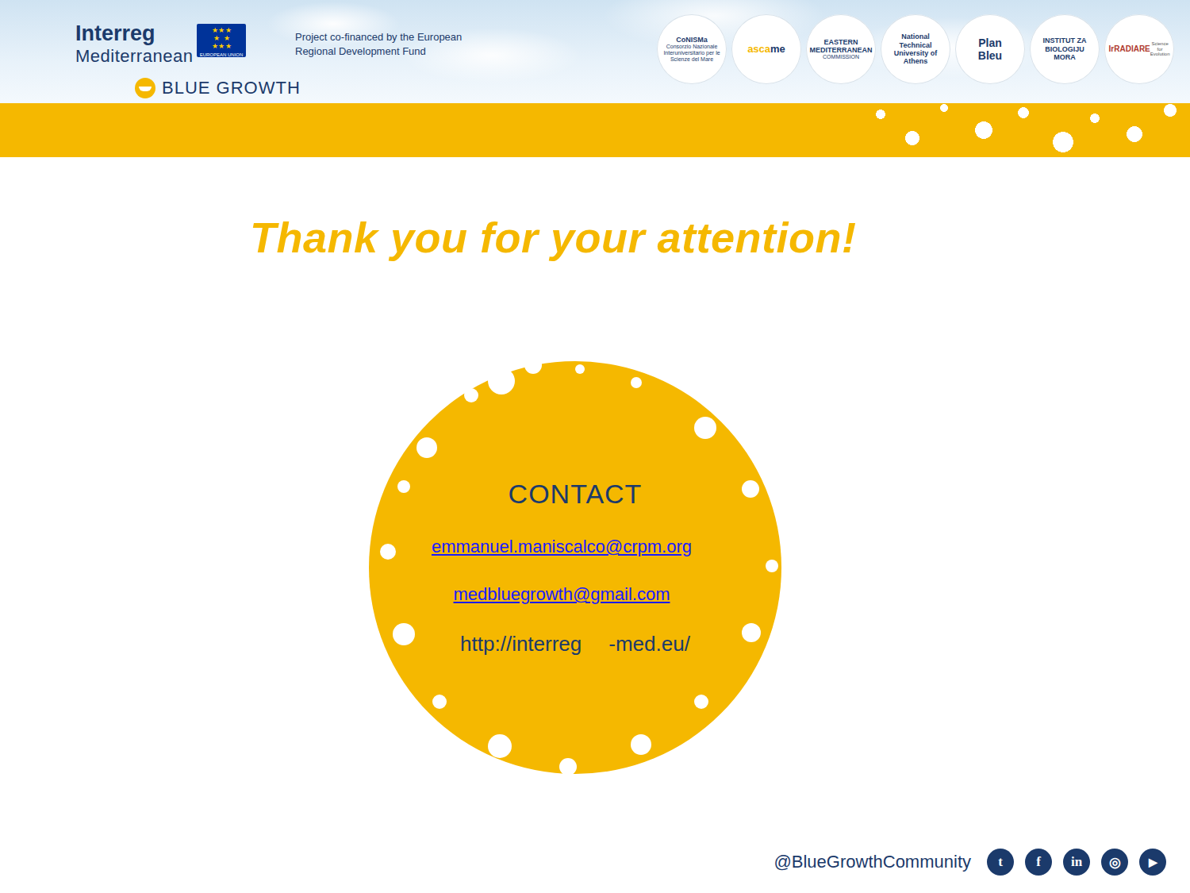Interreg
Mediterranean
★ ★ ★
★ ★
★ ★ ★
EUROPEAN UNION
Project co-financed by the European
Regional Development Fund
BLUE GROWTH
CoNISMa
Consorzio Nazionale Interuniversitario per le Scienze del Mare
ascame
EASTERN MEDITERRANEAN
COMMISSION
National Technical University of Athens
Plan
Bleu
INSTITUT ZA BIOLOGIJU MORA
IrRADIAREScience for Evolution
Thank you for your attention!
CONTACT
emmanuel.maniscalco@crpm.org medbluegrowth@gmail.com http://interreg -med.eu/
@BlueGrowthCommunity t f in ◎ ▶